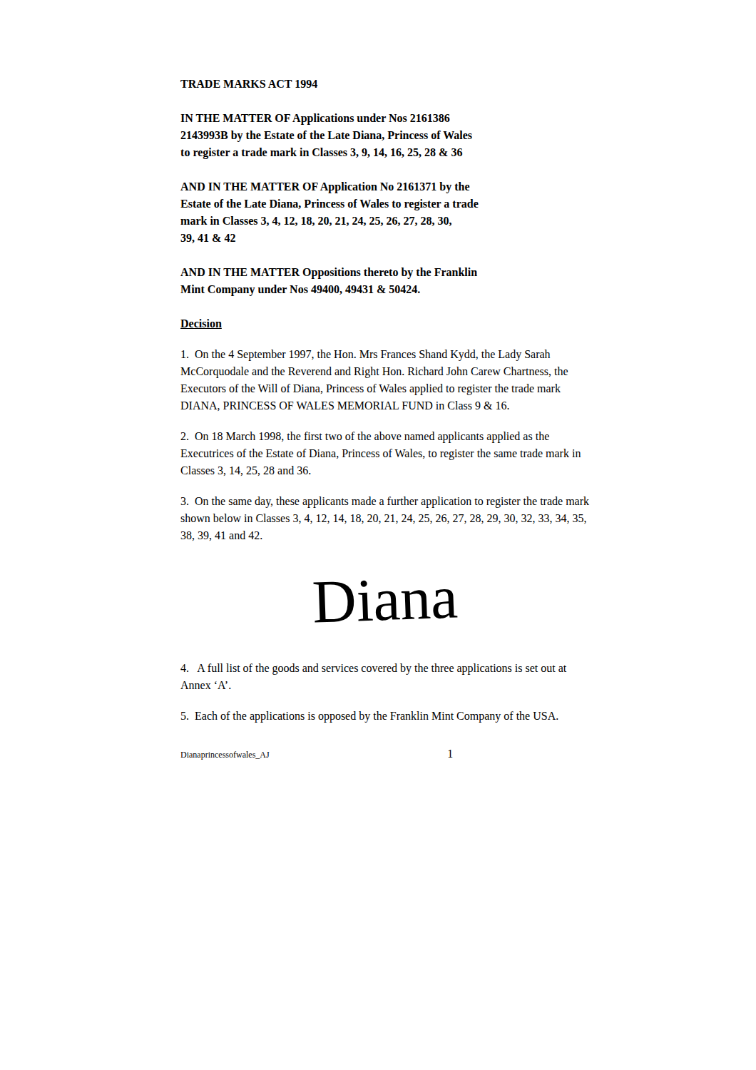TRADE MARKS ACT 1994
IN THE MATTER OF Applications under Nos 2161386
2143993B by the Estate of the Late Diana, Princess of Wales
to register a trade mark in Classes 3, 9, 14, 16, 25, 28 & 36
AND IN THE MATTER OF Application No 2161371 by the
Estate of the Late Diana, Princess of Wales to register a trade
mark in Classes 3, 4, 12, 18, 20, 21, 24, 25, 26, 27, 28, 30,
39, 41 & 42
AND IN THE MATTER Oppositions thereto by the Franklin
Mint Company under Nos 49400, 49431 & 50424.
Decision
1. On the 4 September 1997, the Hon. Mrs Frances Shand Kydd, the Lady Sarah McCorquodale and the Reverend and Right Hon. Richard John Carew Chartness, the Executors of the Will of Diana, Princess of Wales applied to register the trade mark DIANA, PRINCESS OF WALES MEMORIAL FUND in Class 9 & 16.
2. On 18 March 1998, the first two of the above named applicants applied as the Executrices of the Estate of Diana, Princess of Wales, to register the same trade mark in Classes 3, 14, 25, 28 and 36.
3. On the same day, these applicants made a further application to register the trade mark shown below in Classes 3, 4, 12, 14, 18, 20, 21, 24, 25, 26, 27, 28, 29, 30, 32, 33, 34, 35, 38, 39, 41 and 42.
Diana
4. A full list of the goods and services covered by the three applications is set out at Annex ‘A’.
5. Each of the applications is opposed by the Franklin Mint Company of the USA.
Dianaprincessofwales_AJ 1